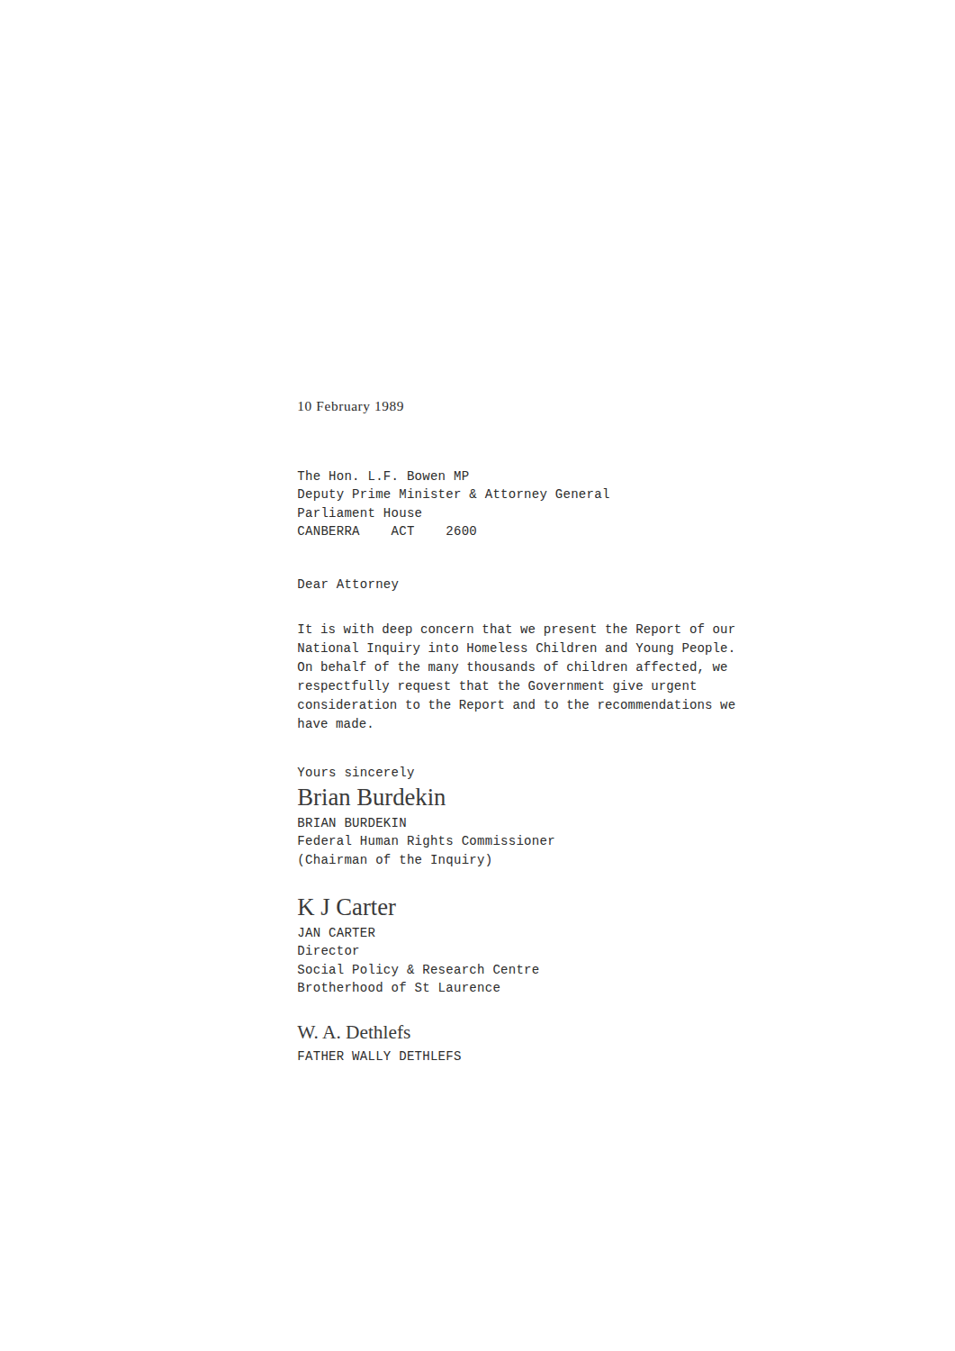10 February 1989
The Hon. L.F. Bowen MP
Deputy Prime Minister & Attorney General
Parliament House
CANBERRA ACT 2600
Dear Attorney
It is with deep concern that we present the Report of our National Inquiry into Homeless Children and Young People. On behalf of the many thousands of children affected, we respectfully request that the Government give urgent consideration to the Report and to the recommendations we have made.
Yours sincerely
Brian Burdekin
BRIAN BURDEKIN
Federal Human Rights Commissioner
(Chairman of the Inquiry)
K J Carter
JAN CARTER
Director
Social Policy & Research Centre
Brotherhood of St Laurence
W. A. Dethlefs
FATHER WALLY DETHLEFS